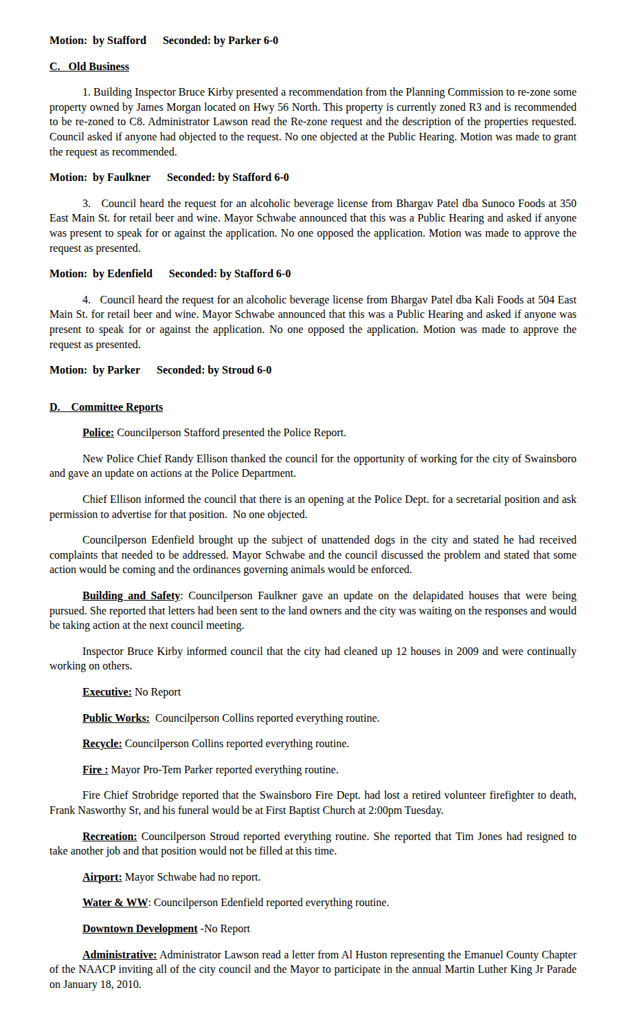Motion: by Stafford Seconded: by Parker 6-0
C. Old Business
1. Building Inspector Bruce Kirby presented a recommendation from the Planning Commission to re-zone some property owned by James Morgan located on Hwy 56 North. This property is currently zoned R3 and is recommended to be re-zoned to C8. Administrator Lawson read the Re-zone request and the description of the properties requested. Council asked if anyone had objected to the request. No one objected at the Public Hearing. Motion was made to grant the request as recommended.
Motion: by Faulkner Seconded: by Stafford 6-0
3. Council heard the request for an alcoholic beverage license from Bhargav Patel dba Sunoco Foods at 350 East Main St. for retail beer and wine. Mayor Schwabe announced that this was a Public Hearing and asked if anyone was present to speak for or against the application. No one opposed the application. Motion was made to approve the request as presented.
Motion: by Edenfield Seconded: by Stafford 6-0
4. Council heard the request for an alcoholic beverage license from Bhargav Patel dba Kali Foods at 504 East Main St. for retail beer and wine. Mayor Schwabe announced that this was a Public Hearing and asked if anyone was present to speak for or against the application. No one opposed the application. Motion was made to approve the request as presented.
Motion: by Parker Seconded: by Stroud 6-0
D. Committee Reports
Police: Councilperson Stafford presented the Police Report.
New Police Chief Randy Ellison thanked the council for the opportunity of working for the city of Swainsboro and gave an update on actions at the Police Department.
Chief Ellison informed the council that there is an opening at the Police Dept. for a secretarial position and ask permission to advertise for that position. No one objected.
Councilperson Edenfield brought up the subject of unattended dogs in the city and stated he had received complaints that needed to be addressed. Mayor Schwabe and the council discussed the problem and stated that some action would be coming and the ordinances governing animals would be enforced.
Building and Safety: Councilperson Faulkner gave an update on the delapidated houses that were being pursued. She reported that letters had been sent to the land owners and the city was waiting on the responses and would be taking action at the next council meeting.
Inspector Bruce Kirby informed council that the city had cleaned up 12 houses in 2009 and were continually working on others.
Executive: No Report
Public Works: Councilperson Collins reported everything routine.
Recycle: Councilperson Collins reported everything routine.
Fire : Mayor Pro-Tem Parker reported everything routine.
Fire Chief Strobridge reported that the Swainsboro Fire Dept. had lost a retired volunteer firefighter to death, Frank Nasworthy Sr, and his funeral would be at First Baptist Church at 2:00pm Tuesday.
Recreation: Councilperson Stroud reported everything routine. She reported that Tim Jones had resigned to take another job and that position would not be filled at this time.
Airport: Mayor Schwabe had no report.
Water & WW: Councilperson Edenfield reported everything routine.
Downtown Development -No Report
Administrative: Administrator Lawson read a letter from Al Huston representing the Emanuel County Chapter of the NAACP inviting all of the city council and the Mayor to participate in the annual Martin Luther King Jr Parade on January 18, 2010.